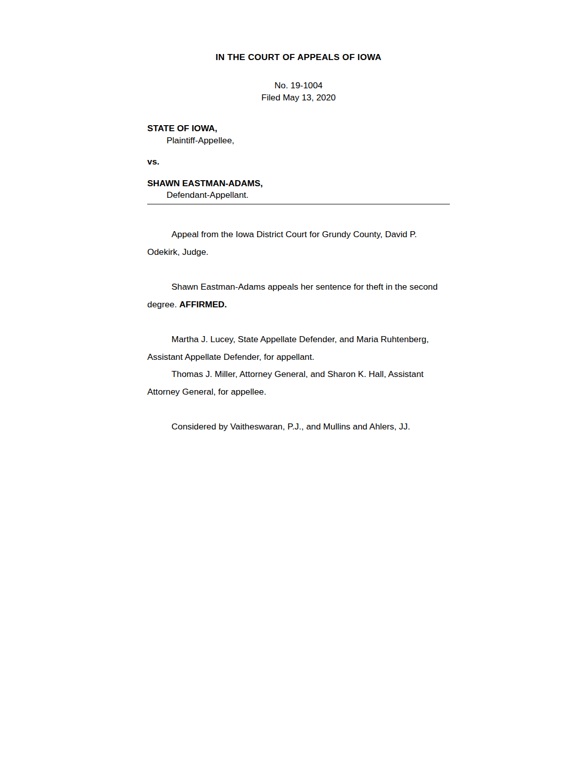IN THE COURT OF APPEALS OF IOWA
No. 19-1004
Filed May 13, 2020
STATE OF IOWA,
Plaintiff-Appellee,
vs.
SHAWN EASTMAN-ADAMS,
Defendant-Appellant.
Appeal from the Iowa District Court for Grundy County, David P. Odekirk, Judge.
Shawn Eastman-Adams appeals her sentence for theft in the second degree. AFFIRMED.
Martha J. Lucey, State Appellate Defender, and Maria Ruhtenberg, Assistant Appellate Defender, for appellant.
Thomas J. Miller, Attorney General, and Sharon K. Hall, Assistant Attorney General, for appellee.
Considered by Vaitheswaran, P.J., and Mullins and Ahlers, JJ.